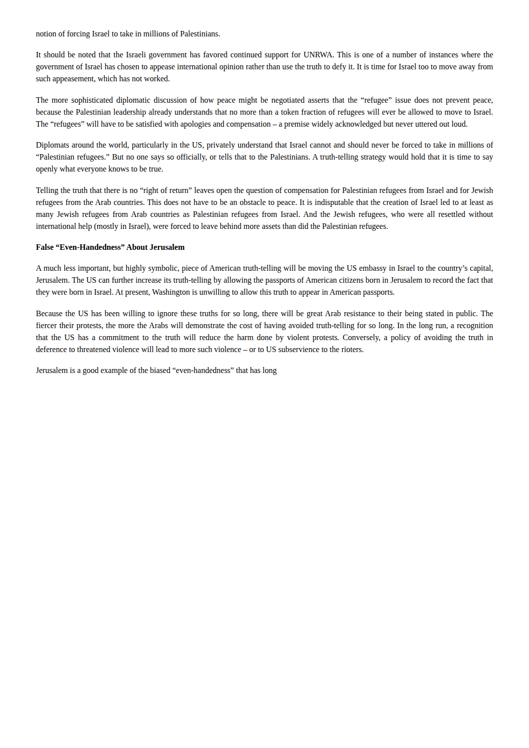notion of forcing Israel to take in millions of Palestinians.
It should be noted that the Israeli government has favored continued support for UNRWA. This is one of a number of instances where the government of Israel has chosen to appease international opinion rather than use the truth to defy it. It is time for Israel too to move away from such appeasement, which has not worked.
The more sophisticated diplomatic discussion of how peace might be negotiated asserts that the “refugee” issue does not prevent peace, because the Palestinian leadership already understands that no more than a token fraction of refugees will ever be allowed to move to Israel. The “refugees” will have to be satisfied with apologies and compensation – a premise widely acknowledged but never uttered out loud.
Diplomats around the world, particularly in the US, privately understand that Israel cannot and should never be forced to take in millions of “Palestinian refugees.” But no one says so officially, or tells that to the Palestinians. A truth-telling strategy would hold that it is time to say openly what everyone knows to be true.
Telling the truth that there is no “right of return” leaves open the question of compensation for Palestinian refugees from Israel and for Jewish refugees from the Arab countries. This does not have to be an obstacle to peace. It is indisputable that the creation of Israel led to at least as many Jewish refugees from Arab countries as Palestinian refugees from Israel. And the Jewish refugees, who were all resettled without international help (mostly in Israel), were forced to leave behind more assets than did the Palestinian refugees.
False “Even-Handedness” About Jerusalem
A much less important, but highly symbolic, piece of American truth-telling will be moving the US embassy in Israel to the country’s capital, Jerusalem. The US can further increase its truth-telling by allowing the passports of American citizens born in Jerusalem to record the fact that they were born in Israel. At present, Washington is unwilling to allow this truth to appear in American passports.
Because the US has been willing to ignore these truths for so long, there will be great Arab resistance to their being stated in public. The fiercer their protests, the more the Arabs will demonstrate the cost of having avoided truth-telling for so long. In the long run, a recognition that the US has a commitment to the truth will reduce the harm done by violent protests. Conversely, a policy of avoiding the truth in deference to threatened violence will lead to more such violence – or to US subservience to the rioters.
Jerusalem is a good example of the biased “even-handedness” that has long